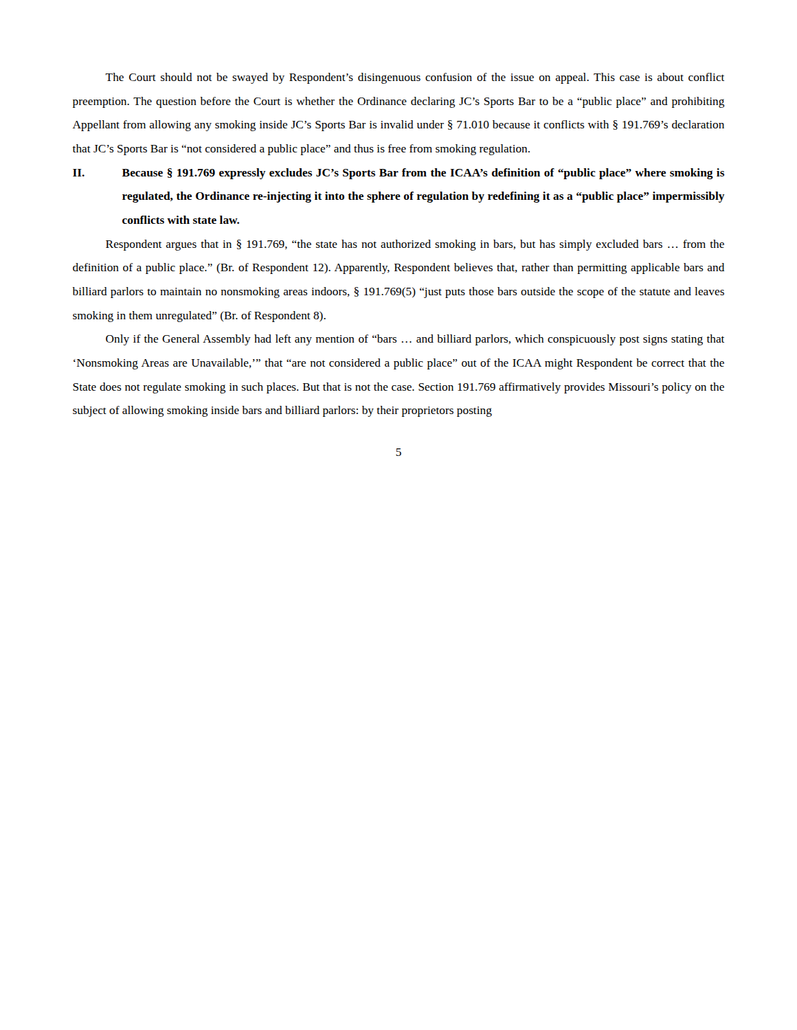The Court should not be swayed by Respondent’s disingenuous confusion of the issue on appeal. This case is about conflict preemption. The question before the Court is whether the Ordinance declaring JC’s Sports Bar to be a “public place” and prohibiting Appellant from allowing any smoking inside JC’s Sports Bar is invalid under § 71.010 because it conflicts with § 191.769’s declaration that JC’s Sports Bar is “not considered a public place” and thus is free from smoking regulation.
II.
Because § 191.769 expressly excludes JC’s Sports Bar from the ICAA’s definition of “public place” where smoking is regulated, the Ordinance re-injecting it into the sphere of regulation by redefining it as a “public place” impermissibly conflicts with state law.
Respondent argues that in § 191.769, “the state has not authorized smoking in bars, but has simply excluded bars … from the definition of a public place.” (Br. of Respondent 12). Apparently, Respondent believes that, rather than permitting applicable bars and billiard parlors to maintain no nonsmoking areas indoors, § 191.769(5) “just puts those bars outside the scope of the statute and leaves smoking in them unregulated” (Br. of Respondent 8).
Only if the General Assembly had left any mention of “bars … and billiard parlors, which conspicuously post signs stating that ‘Nonsmoking Areas are Unavailable,’” that “are not considered a public place” out of the ICAA might Respondent be correct that the State does not regulate smoking in such places. But that is not the case. Section 191.769 affirmatively provides Missouri’s policy on the subject of allowing smoking inside bars and billiard parlors: by their proprietors posting
5